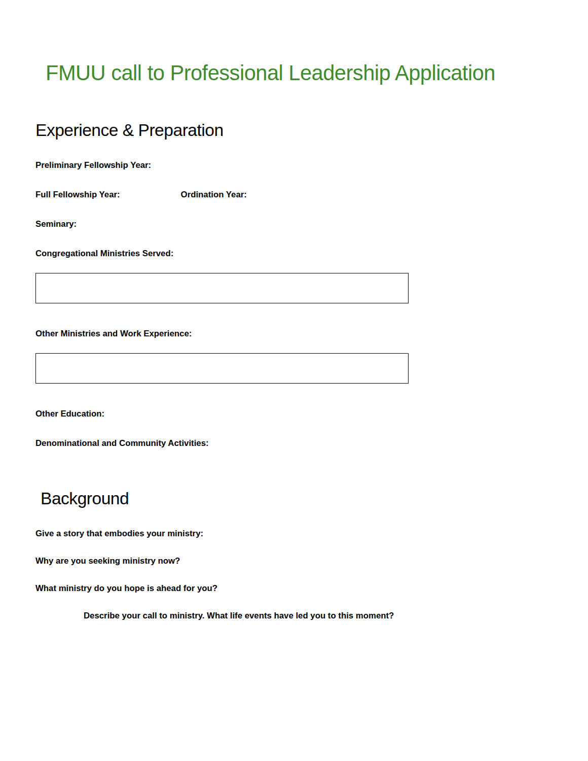FMUU call to Professional Leadership Application
Experience & Preparation
Preliminary Fellowship Year:
Full Fellowship Year:
Ordination Year:
Seminary:
Congregational Ministries Served:
Other Ministries and Work Experience:
Other Education:
Denominational and Community Activities:
Background
Give a story that embodies your ministry:
Why are you seeking ministry now?
What ministry do you hope is ahead for you?
Describe your call to ministry. What life events have led you to this moment?